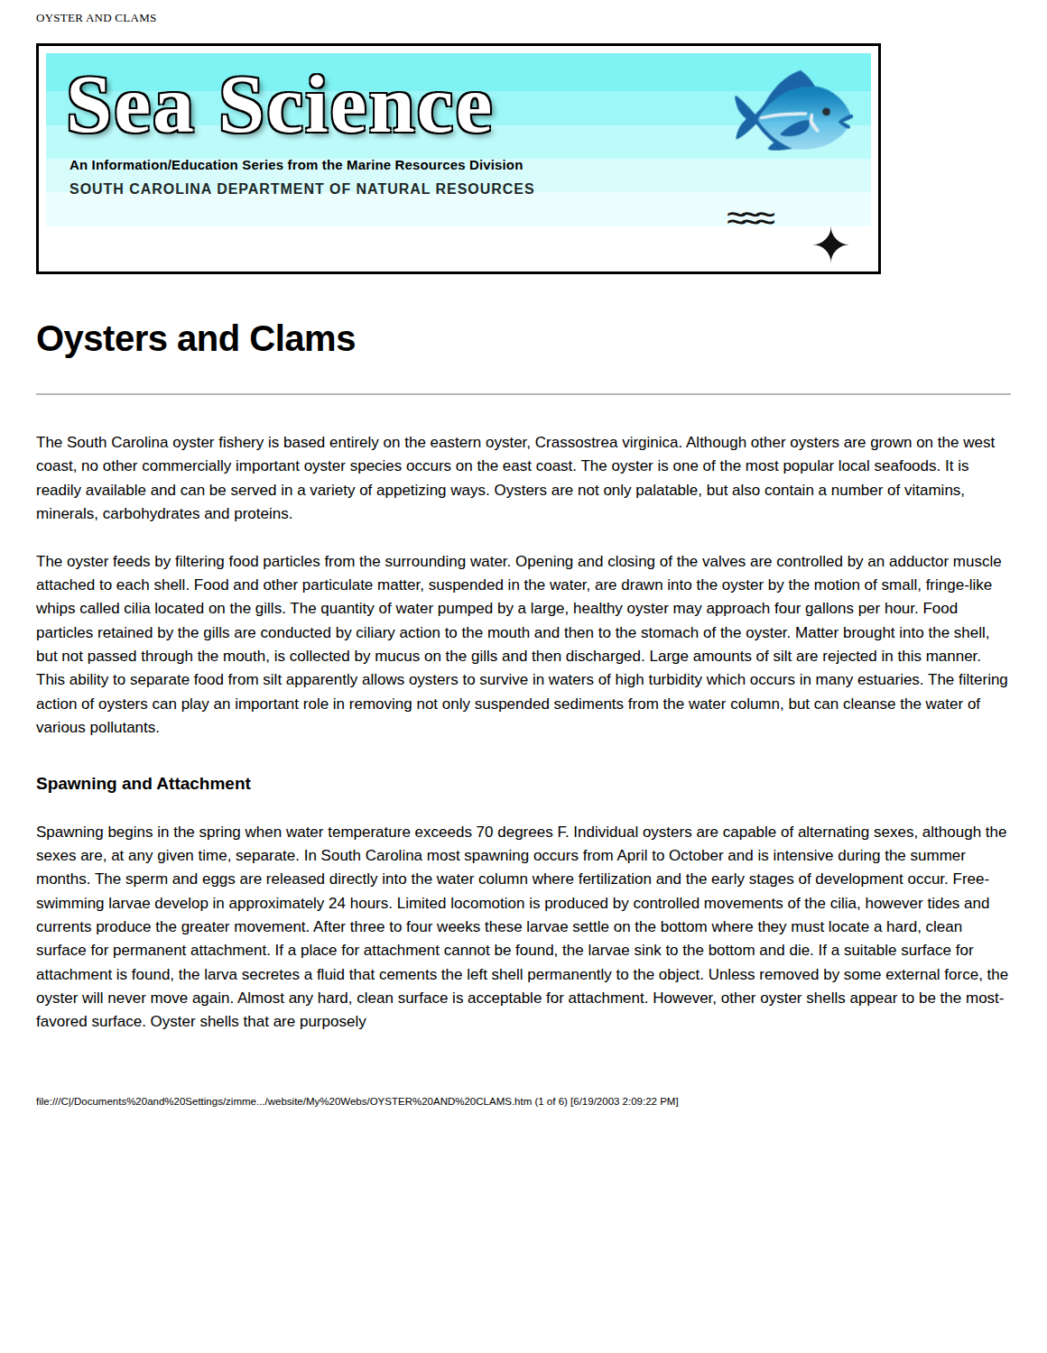OYSTER AND CLAMS
🐟
≈≈≈
✦
Sea Science
An Information/Education Series from the Marine Resources Division
South Carolina Department of Natural Resources
Oysters and Clams
The South Carolina oyster fishery is based entirely on the eastern oyster, Crassostrea virginica. Although other oysters are grown on the west coast, no other commercially important oyster species occurs on the east coast. The oyster is one of the most popular local seafoods. It is readily available and can be served in a variety of appetizing ways. Oysters are not only palatable, but also contain a number of vitamins, minerals, carbohydrates and proteins.
The oyster feeds by filtering food particles from the surrounding water. Opening and closing of the valves are controlled by an adductor muscle attached to each shell. Food and other particulate matter, suspended in the water, are drawn into the oyster by the motion of small, fringe-like whips called cilia located on the gills. The quantity of water pumped by a large, healthy oyster may approach four gallons per hour. Food particles retained by the gills are conducted by ciliary action to the mouth and then to the stomach of the oyster. Matter brought into the shell, but not passed through the mouth, is collected by mucus on the gills and then discharged. Large amounts of silt are rejected in this manner. This ability to separate food from silt apparently allows oysters to survive in waters of high turbidity which occurs in many estuaries. The filtering action of oysters can play an important role in removing not only suspended sediments from the water column, but can cleanse the water of various pollutants.
Spawning and Attachment
Spawning begins in the spring when water temperature exceeds 70 degrees F. Individual oysters are capable of alternating sexes, although the sexes are, at any given time, separate. In South Carolina most spawning occurs from April to October and is intensive during the summer months. The sperm and eggs are released directly into the water column where fertilization and the early stages of development occur. Free-swimming larvae develop in approximately 24 hours. Limited locomotion is produced by controlled movements of the cilia, however tides and currents produce the greater movement. After three to four weeks these larvae settle on the bottom where they must locate a hard, clean surface for permanent attachment. If a place for attachment cannot be found, the larvae sink to the bottom and die. If a suitable surface for attachment is found, the larva secretes a fluid that cements the left shell permanently to the object. Unless removed by some external force, the oyster will never move again. Almost any hard, clean surface is acceptable for attachment. However, other oyster shells appear to be the most-favored surface. Oyster shells that are purposely
file:///C|/Documents%20and%20Settings/zimme.../website/My%20Webs/OYSTER%20AND%20CLAMS.htm (1 of 6) [6/19/2003 2:09:22 PM]